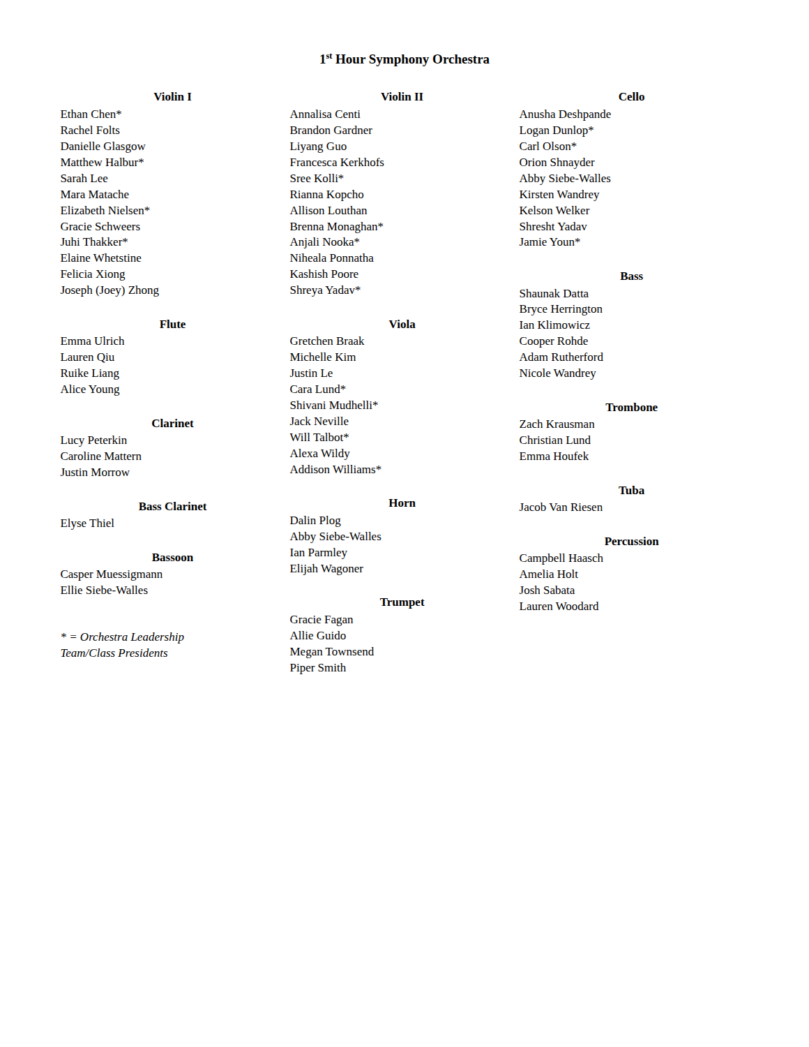1st Hour Symphony Orchestra
Violin I
Ethan Chen*
Rachel Folts
Danielle Glasgow
Matthew Halbur*
Sarah Lee
Mara Matache
Elizabeth Nielsen*
Gracie Schweers
Juhi Thakker*
Elaine Whetstine
Felicia Xiong
Joseph (Joey) Zhong
Flute
Emma Ulrich
Lauren Qiu
Ruike Liang
Alice Young
Clarinet
Lucy Peterkin
Caroline Mattern
Justin Morrow
Bass Clarinet
Elyse Thiel
Bassoon
Casper Muessigmann
Ellie Siebe-Walles
* = Orchestra Leadership Team/Class Presidents
Violin II
Annalisa Centi
Brandon Gardner
Liyang Guo
Francesca Kerkhofs
Sree Kolli*
Rianna Kopcho
Allison Louthan
Brenna Monaghan*
Anjali Nooka*
Niheala Ponnatha
Kashish Poore
Shreya Yadav*
Viola
Gretchen Braak
Michelle Kim
Justin Le
Cara Lund*
Shivani Mudhelli*
Jack Neville
Will Talbot*
Alexa Wildy
Addison Williams*
Horn
Dalin Plog
Abby Siebe-Walles
Ian Parmley
Elijah Wagoner
Trumpet
Gracie Fagan
Allie Guido
Megan Townsend
Piper Smith
Cello
Anusha Deshpande
Logan Dunlop*
Carl Olson*
Orion Shnayder
Abby Siebe-Walles
Kirsten Wandrey
Kelson Welker
Shresht Yadav
Jamie Youn*
Bass
Shaunak Datta
Bryce Herrington
Ian Klimowicz
Cooper Rohde
Adam Rutherford
Nicole Wandrey
Trombone
Zach Krausman
Christian Lund
Emma Houfek
Tuba
Jacob Van Riesen
Percussion
Campbell Haasch
Amelia Holt
Josh Sabata
Lauren Woodard